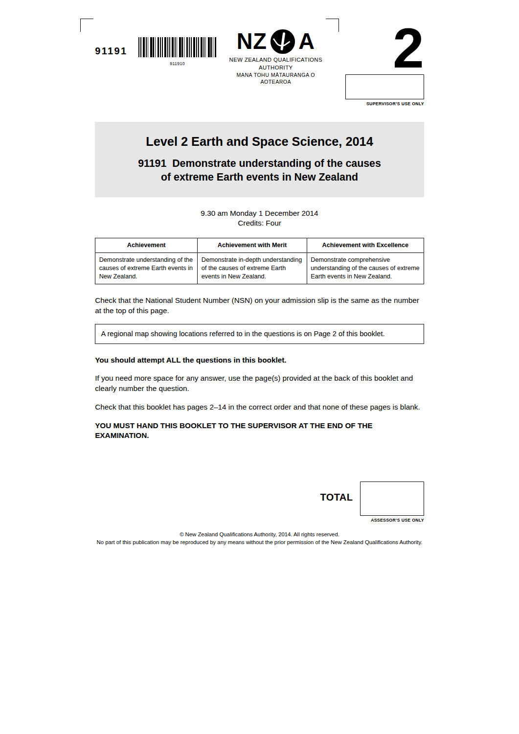91191
911910
NZ A
NEW ZEALAND QUALIFICATIONS AUTHORITY
MANA TOHU MĀTAURANGA O AOTEAROA
2
SUPERVISOR’S USE ONLY
Level 2 Earth and Space Science, 2014
91191 Demonstrate understanding of the causes
of extreme Earth events in New Zealand
9.30 am Monday 1 December 2014
Credits: Four
| Achievement | Achievement with Merit | Achievement with Excellence |
| --- | --- | --- |
| Demonstrate understanding of the causes of extreme Earth events in New Zealand. | Demonstrate in-depth understanding of the causes of extreme Earth events in New Zealand. | Demonstrate comprehensive understanding of the causes of extreme Earth events in New Zealand. |
Check that the National Student Number (NSN) on your admission slip is the same as the number at the top of this page.
A regional map showing locations referred to in the questions is on Page 2 of this booklet.
You should attempt ALL the questions in this booklet.
If you need more space for any answer, use the page(s) provided at the back of this booklet and clearly number the question.
Check that this booklet has pages 2–14 in the correct order and that none of these pages is blank.
YOU MUST HAND THIS BOOKLET TO THE SUPERVISOR AT THE END OF THE EXAMINATION.
TOTAL
ASSESSOR’S USE ONLY
© New Zealand Qualifications Authority, 2014. All rights reserved.
No part of this publication may be reproduced by any means without the prior permission of the New Zealand Qualifications Authority.